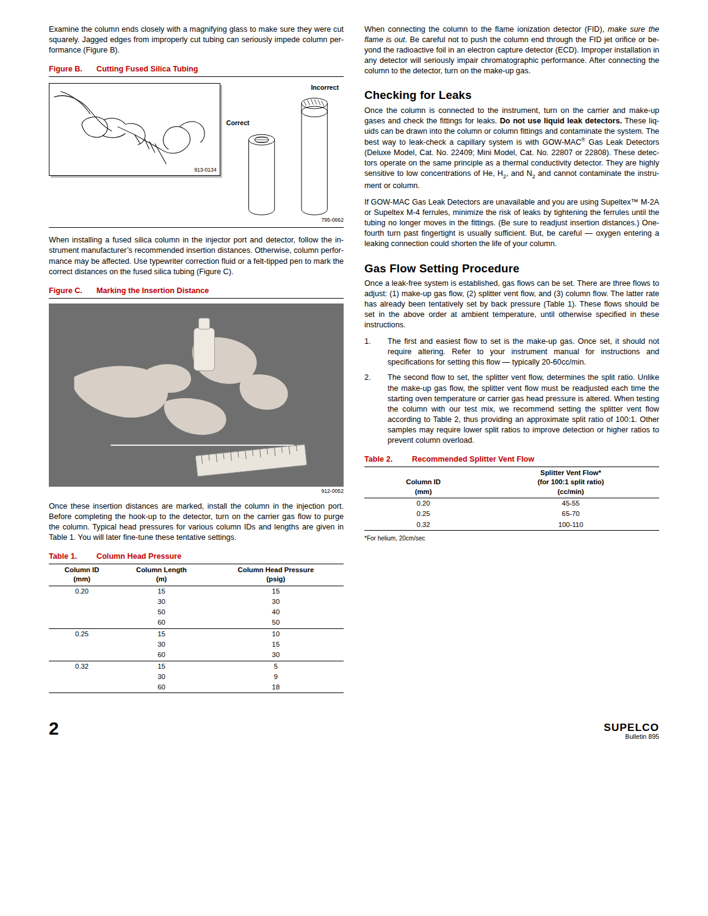Examine the column ends closely with a magnifying glass to make sure they were cut squarely. Jagged edges from improperly cut tubing can seriously impede column performance (Figure B).
Figure B. Cutting Fused Silica Tubing
913-0134
Incorrect Correct 795-0662
When installing a fused silica column in the injector port and detector, follow the instrument manufacturer’s recommended insertion distances. Otherwise, column performance may be affected. Use typewriter correction fluid or a felt-tipped pen to mark the correct distances on the fused silica tubing (Figure C).
Figure C. Marking the Insertion Distance
912-0052
Once these insertion distances are marked, install the column in the injection port. Before completing the hook-up to the detector, turn on the carrier gas flow to purge the column. Typical head pressures for various column IDs and lengths are given in Table 1. You will later fine-tune these tentative settings.
Table 1. Column Head Pressure
| Column ID (mm) | Column Length (m) | Column Head Pressure (psig) |
| --- | --- | --- |
| 0.20 | 15 | 15 |
| | 30 | 30 |
| | 50 | 40 |
| | 60 | 50 |
| 0.25 | 15 | 10 |
| | 30 | 15 |
| | 60 | 30 |
| 0.32 | 15 | 5 |
| | 30 | 9 |
| | 60 | 18 |
When connecting the column to the flame ionization detector (FID), make sure the flame is out. Be careful not to push the column end through the FID jet orifice or beyond the radioactive foil in an electron capture detector (ECD). Improper installation in any detector will seriously impair chromatographic performance. After connecting the column to the detector, turn on the make-up gas.
Checking for Leaks
Once the column is connected to the instrument, turn on the carrier and make-up gases and check the fittings for leaks. Do not use liquid leak detectors. These liquids can be drawn into the column or column fittings and contaminate the system. The best way to leak-check a capillary system is with GOW-MAC® Gas Leak Detectors (Deluxe Model, Cat. No. 22409; Mini Model, Cat. No. 22807 or 22808). These detectors operate on the same principle as a thermal conductivity detector. They are highly sensitive to low concentrations of He, H2, and N2 and cannot contaminate the instrument or column.
If GOW-MAC Gas Leak Detectors are unavailable and you are using Supeltex™ M-2A or Supeltex M-4 ferrules, minimize the risk of leaks by tightening the ferrules until the tubing no longer moves in the fittings. (Be sure to readjust insertion distances.) One-fourth turn past fingertight is usually sufficient. But, be careful — oxygen entering a leaking connection could shorten the life of your column.
Gas Flow Setting Procedure
Once a leak-free system is established, gas flows can be set. There are three flows to adjust: (1) make-up gas flow, (2) splitter vent flow, and (3) column flow. The latter rate has already been tentatively set by back pressure (Table 1). These flows should be set in the above order at ambient temperature, until otherwise specified in these instructions.
The first and easiest flow to set is the make-up gas. Once set, it should not require altering. Refer to your instrument manual for instructions and specifications for setting this flow — typically 20-60cc/min.
The second flow to set, the splitter vent flow, determines the split ratio. Unlike the make-up gas flow, the splitter vent flow must be readjusted each time the starting oven temperature or carrier gas head pressure is altered. When testing the column with our test mix, we recommend setting the splitter vent flow according to Table 2, thus providing an approximate split ratio of 100:1. Other samples may require lower split ratios to improve detection or higher ratios to prevent column overload.
Table 2. Recommended Splitter Vent Flow
| Column ID (mm) | Splitter Vent Flow* (for 100:1 split ratio) (cc/min) |
| --- | --- |
| 0.20 | 45-55 |
| 0.25 | 65-70 |
| 0.32 | 100-110 |
*For helium, 20cm/sec
2
SUPELCO
Bulletin 895